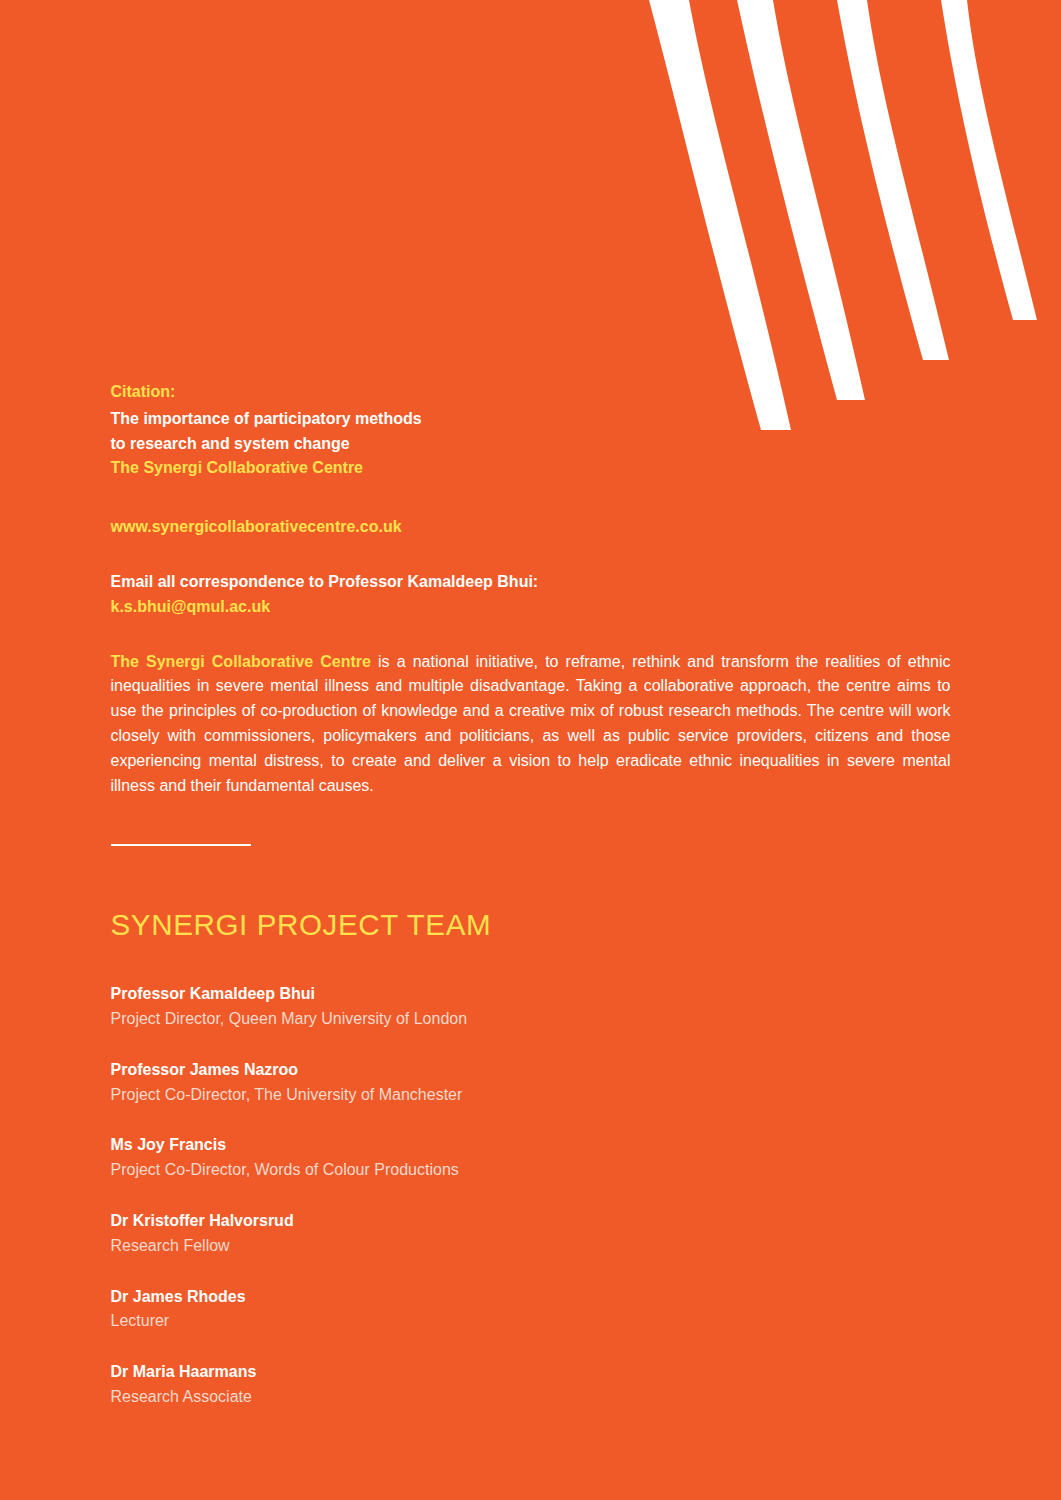Citation:
The importance of participatory methods
to research and system change
The Synergi Collaborative Centre
www.synergicollaborativecentre.co.uk
Email all correspondence to Professor Kamaldeep Bhui:
k.s.bhui@qmul.ac.uk
The Synergi Collaborative Centre is a national initiative, to reframe, rethink and transform the realities of ethnic inequalities in severe mental illness and multiple disadvantage. Taking a collaborative approach, the centre aims to use the principles of co-production of knowledge and a creative mix of robust research methods. The centre will work closely with commissioners, policymakers and politicians, as well as public service providers, citizens and those experiencing mental distress, to create and deliver a vision to help eradicate ethnic inequalities in severe mental illness and their fundamental causes.
SYNERGI PROJECT TEAM
Professor Kamaldeep Bhui
Project Director, Queen Mary University of London
Professor James Nazroo
Project Co-Director, The University of Manchester
Ms Joy Francis
Project Co-Director, Words of Colour Productions
Dr Kristoffer Halvorsrud
Research Fellow
Dr James Rhodes
Lecturer
Dr Maria Haarmans
Research Associate